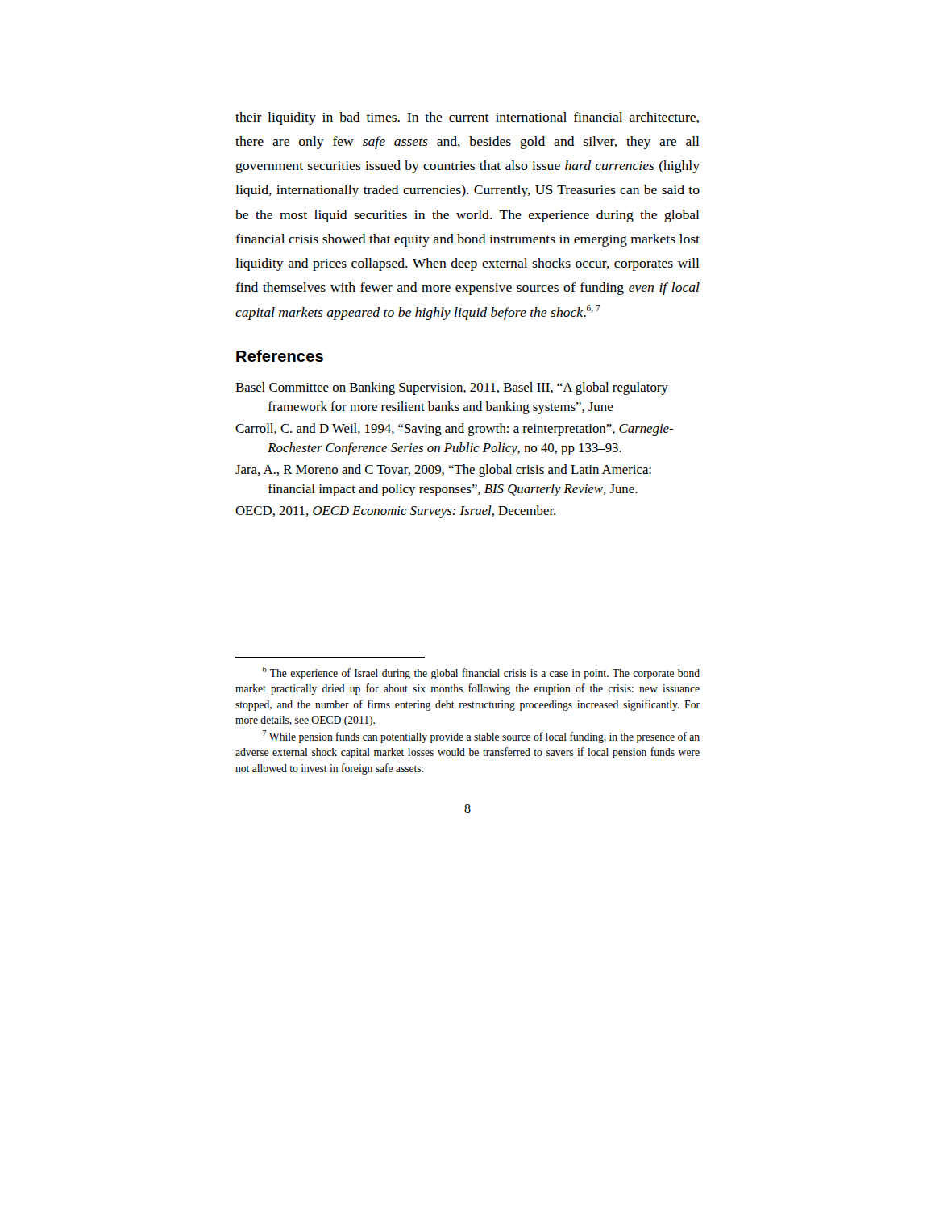their liquidity in bad times. In the current international financial architecture, there are only few safe assets and, besides gold and silver, they are all government securities issued by countries that also issue hard currencies (highly liquid, internationally traded currencies). Currently, US Treasuries can be said to be the most liquid securities in the world. The experience during the global financial crisis showed that equity and bond instruments in emerging markets lost liquidity and prices collapsed. When deep external shocks occur, corporates will find themselves with fewer and more expensive sources of funding even if local capital markets appeared to be highly liquid before the shock.6, 7
References
Basel Committee on Banking Supervision, 2011, Basel III, “A global regulatory framework for more resilient banks and banking systems”, June
Carroll, C. and D Weil, 1994, “Saving and growth: a reinterpretation”, Carnegie-Rochester Conference Series on Public Policy, no 40, pp 133–93.
Jara, A., R Moreno and C Tovar, 2009, “The global crisis and Latin America: financial impact and policy responses”, BIS Quarterly Review, June.
OECD, 2011, OECD Economic Surveys: Israel, December.
6 The experience of Israel during the global financial crisis is a case in point. The corporate bond market practically dried up for about six months following the eruption of the crisis: new issuance stopped, and the number of firms entering debt restructuring proceedings increased significantly. For more details, see OECD (2011).
7 While pension funds can potentially provide a stable source of local funding, in the presence of an adverse external shock capital market losses would be transferred to savers if local pension funds were not allowed to invest in foreign safe assets.
8